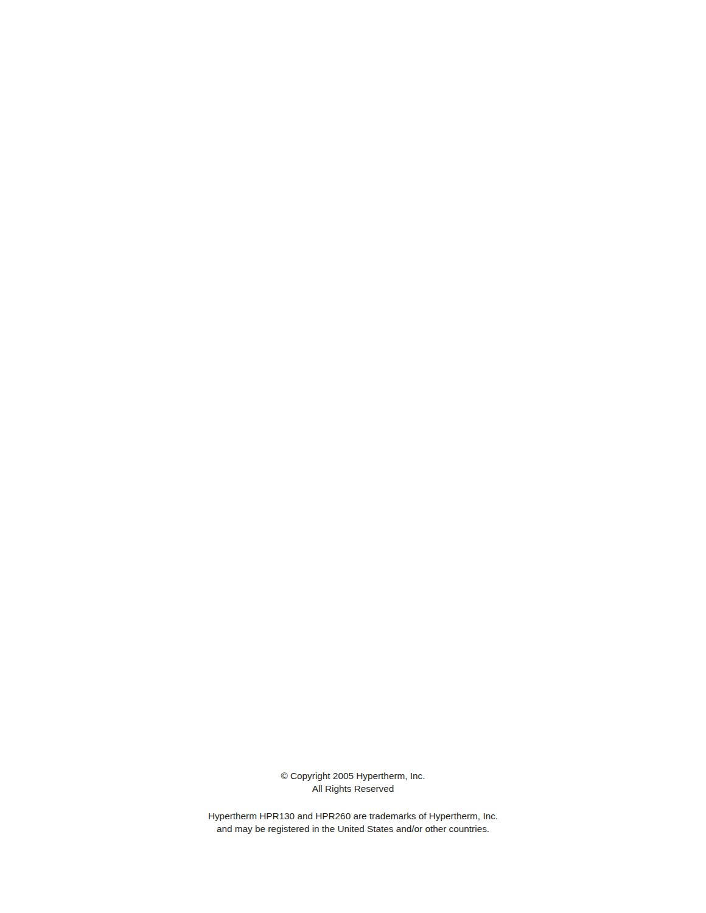© Copyright 2005 Hypertherm, Inc.
All Rights Reserved
Hypertherm HPR130 and HPR260 are trademarks of Hypertherm, Inc.
and may be registered in the United States and/or other countries.